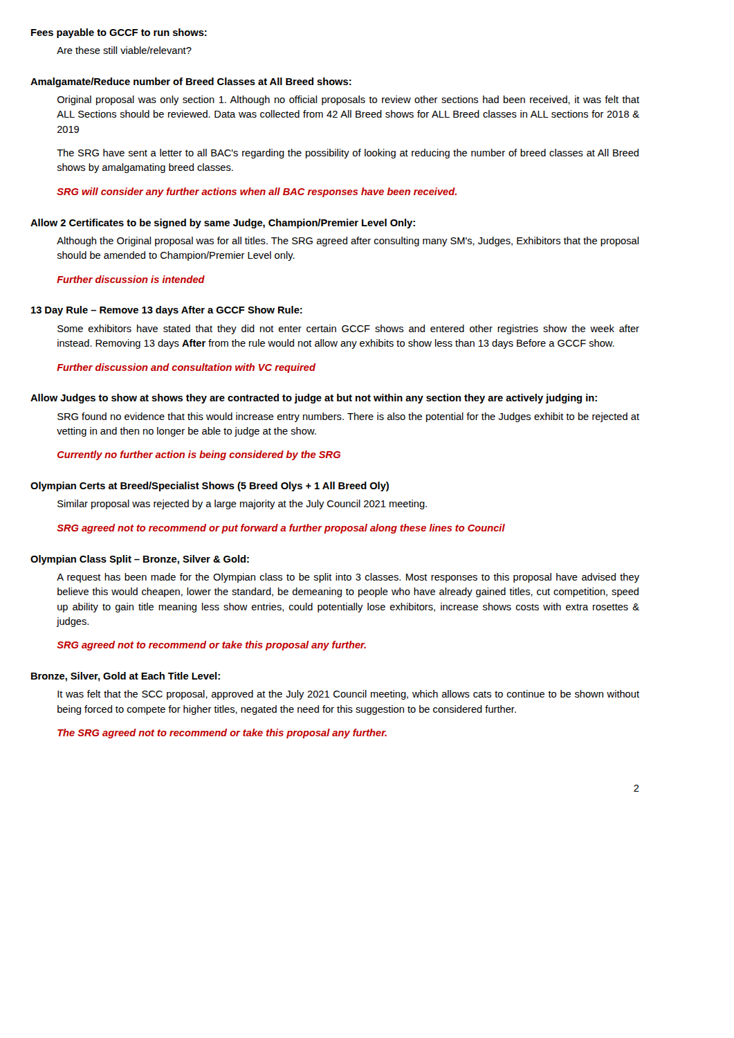Fees payable to GCCF to run shows:
Are these still viable/relevant?
Amalgamate/Reduce number of Breed Classes at All Breed shows:
Original proposal was only section 1. Although no official proposals to review other sections had been received, it was felt that ALL Sections should be reviewed. Data was collected from 42 All Breed shows for ALL Breed classes in ALL sections for 2018 & 2019
The SRG have sent a letter to all BAC's regarding the possibility of looking at reducing the number of breed classes at All Breed shows by amalgamating breed classes.
SRG will consider any further actions when all BAC responses have been received.
Allow 2 Certificates to be signed by same Judge, Champion/Premier Level Only:
Although the Original proposal was for all titles. The SRG agreed after consulting many SM's, Judges, Exhibitors that the proposal should be amended to Champion/Premier Level only.
Further discussion is intended
13 Day Rule – Remove 13 days After a GCCF Show Rule:
Some exhibitors have stated that they did not enter certain GCCF shows and entered other registries show the week after instead. Removing 13 days After from the rule would not allow any exhibits to show less than 13 days Before a GCCF show.
Further discussion and consultation with VC required
Allow Judges to show at shows they are contracted to judge at but not within any section they are actively judging in:
SRG found no evidence that this would increase entry numbers. There is also the potential for the Judges exhibit to be rejected at vetting in and then no longer be able to judge at the show.
Currently no further action is being considered by the SRG
Olympian Certs at Breed/Specialist Shows (5 Breed Olys + 1 All Breed Oly)
Similar proposal was rejected by a large majority at the July Council 2021 meeting.
SRG agreed not to recommend or put forward a further proposal along these lines to Council
Olympian Class Split – Bronze, Silver & Gold:
A request has been made for the Olympian class to be split into 3 classes. Most responses to this proposal have advised they believe this would cheapen, lower the standard, be demeaning to people who have already gained titles, cut competition, speed up ability to gain title meaning less show entries, could potentially lose exhibitors, increase shows costs with extra rosettes & judges.
SRG agreed not to recommend or take this proposal any further.
Bronze, Silver, Gold at Each Title Level:
It was felt that the SCC proposal, approved at the July 2021 Council meeting, which allows cats to continue to be shown without being forced to compete for higher titles, negated the need for this suggestion to be considered further.
The SRG agreed not to recommend or take this proposal any further.
2